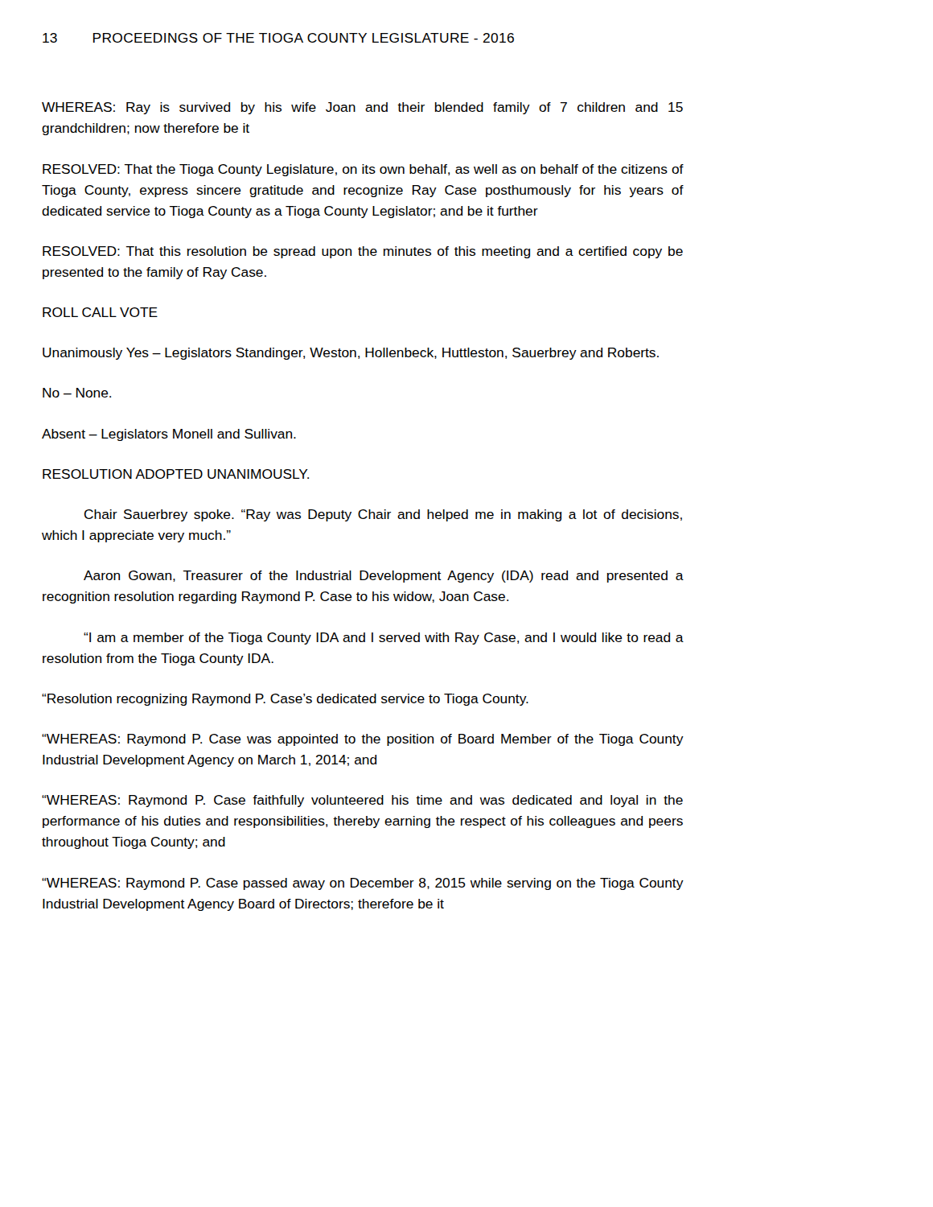13 PROCEEDINGS OF THE TIOGA COUNTY LEGISLATURE - 2016
WHEREAS: Ray is survived by his wife Joan and their blended family of 7 children and 15 grandchildren; now therefore be it
RESOLVED: That the Tioga County Legislature, on its own behalf, as well as on behalf of the citizens of Tioga County, express sincere gratitude and recognize Ray Case posthumously for his years of dedicated service to Tioga County as a Tioga County Legislator; and be it further
RESOLVED: That this resolution be spread upon the minutes of this meeting and a certified copy be presented to the family of Ray Case.
ROLL CALL VOTE
Unanimously Yes – Legislators Standinger, Weston, Hollenbeck, Huttleston, Sauerbrey and Roberts.
No – None.
Absent – Legislators Monell and Sullivan.
RESOLUTION ADOPTED UNANIMOUSLY.
Chair Sauerbrey spoke. “Ray was Deputy Chair and helped me in making a lot of decisions, which I appreciate very much.”
Aaron Gowan, Treasurer of the Industrial Development Agency (IDA) read and presented a recognition resolution regarding Raymond P. Case to his widow, Joan Case.
“I am a member of the Tioga County IDA and I served with Ray Case, and I would like to read a resolution from the Tioga County IDA.
“Resolution recognizing Raymond P. Case’s dedicated service to Tioga County.
“WHEREAS: Raymond P. Case was appointed to the position of Board Member of the Tioga County Industrial Development Agency on March 1, 2014; and
“WHEREAS: Raymond P. Case faithfully volunteered his time and was dedicated and loyal in the performance of his duties and responsibilities, thereby earning the respect of his colleagues and peers throughout Tioga County; and
“WHEREAS: Raymond P. Case passed away on December 8, 2015 while serving on the Tioga County Industrial Development Agency Board of Directors; therefore be it